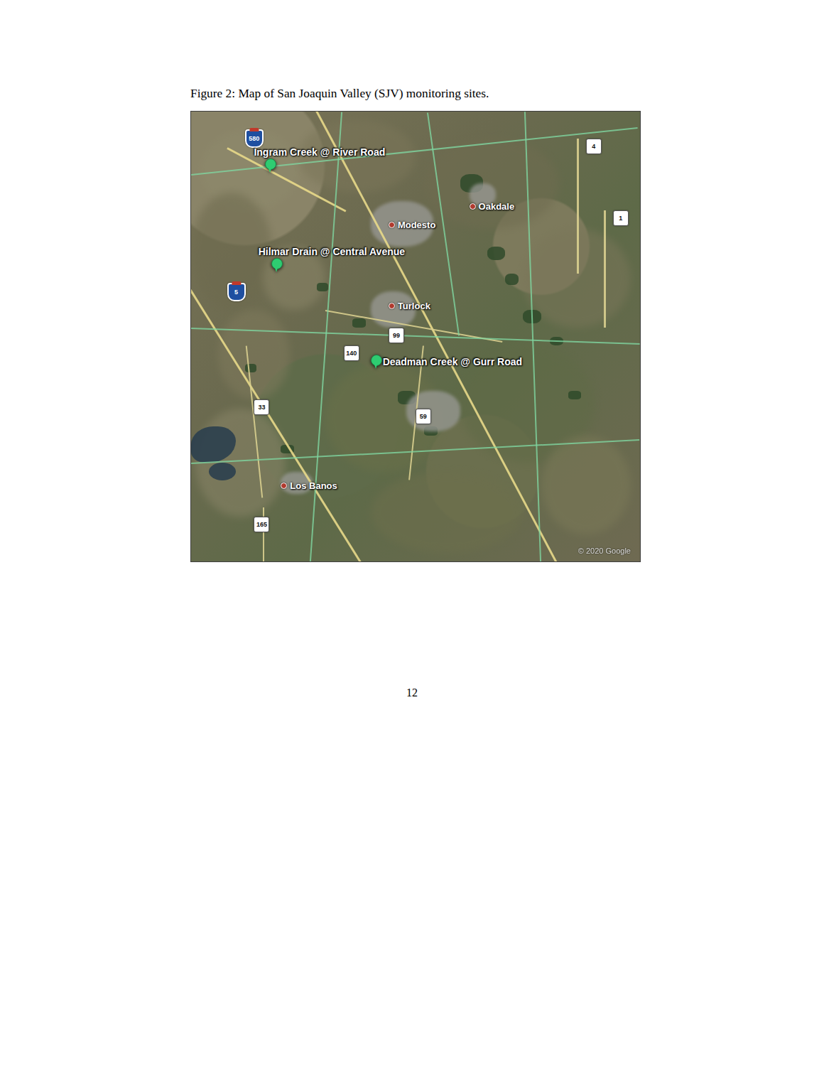Figure 2: Map of San Joaquin Valley (SJV) monitoring sites.
580
5
4
1
99
140
59
33
165
Modesto
Oakdale
Turlock
Los Banos
Ingram Creek @ River Road
Hilmar Drain @ Central Avenue
Deadman Creek @ Gurr Road
© 2020 Google
12